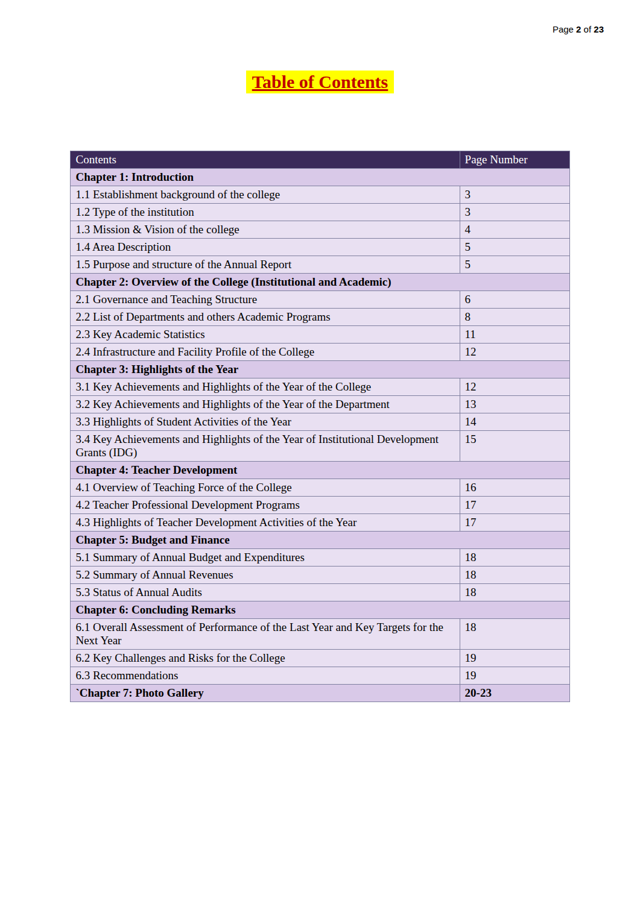Page 2 of 23
Table of Contents
| Contents | Page Number |
| --- | --- |
| Chapter 1: Introduction |
| 1.1 Establishment background of the college | 3 |
| 1.2 Type of the institution | 3 |
| 1.3 Mission & Vision of the college | 4 |
| 1.4 Area Description | 5 |
| 1.5 Purpose and structure of the Annual Report | 5 |
| Chapter 2: Overview of the College (Institutional and Academic) |
| 2.1 Governance and Teaching Structure | 6 |
| 2.2 List of Departments and others Academic Programs | 8 |
| 2.3 Key Academic Statistics | 11 |
| 2.4 Infrastructure and Facility Profile of the College | 12 |
| Chapter 3: Highlights of the Year |
| 3.1 Key Achievements and Highlights of the Year of the College | 12 |
| 3.2 Key Achievements and Highlights of the Year of the Department | 13 |
| 3.3 Highlights of Student Activities of the Year | 14 |
| 3.4 Key Achievements and Highlights of the Year of Institutional Development Grants (IDG) | 15 |
| Chapter 4: Teacher Development |
| 4.1 Overview of Teaching Force of the College | 16 |
| 4.2 Teacher Professional Development Programs | 17 |
| 4.3 Highlights of Teacher Development Activities of the Year | 17 |
| Chapter 5: Budget and Finance |
| 5.1 Summary of Annual Budget and Expenditures | 18 |
| 5.2 Summary of Annual Revenues | 18 |
| 5.3 Status of Annual Audits | 18 |
| Chapter 6: Concluding Remarks |
| 6.1 Overall Assessment of Performance of the Last Year and Key Targets for the Next Year | 18 |
| 6.2 Key Challenges and Risks for the College | 19 |
| 6.3 Recommendations | 19 |
| `Chapter 7: Photo Gallery | 20-23 |